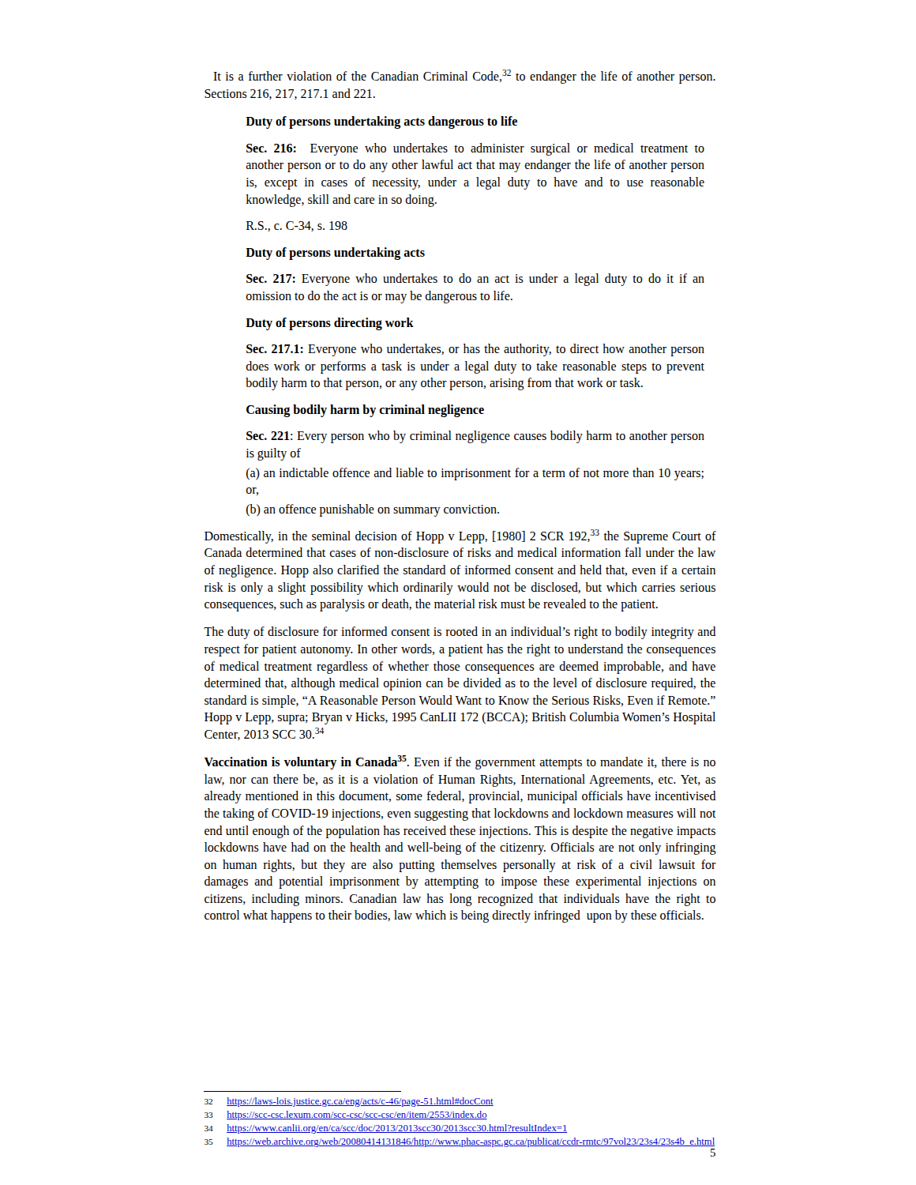It is a further violation of the Canadian Criminal Code,32 to endanger the life of another person. Sections 216, 217, 217.1 and 221.
Duty of persons undertaking acts dangerous to life
Sec. 216: Everyone who undertakes to administer surgical or medical treatment to another person or to do any other lawful act that may endanger the life of another person is, except in cases of necessity, under a legal duty to have and to use reasonable knowledge, skill and care in so doing.
R.S., c. C-34, s. 198
Duty of persons undertaking acts
Sec. 217: Everyone who undertakes to do an act is under a legal duty to do it if an omission to do the act is or may be dangerous to life.
Duty of persons directing work
Sec. 217.1: Everyone who undertakes, or has the authority, to direct how another person does work or performs a task is under a legal duty to take reasonable steps to prevent bodily harm to that person, or any other person, arising from that work or task.
Causing bodily harm by criminal negligence
Sec. 221: Every person who by criminal negligence causes bodily harm to another person is guilty of
(a) an indictable offence and liable to imprisonment for a term of not more than 10 years; or,
(b) an offence punishable on summary conviction.
Domestically, in the seminal decision of Hopp v Lepp, [1980] 2 SCR 192,33 the Supreme Court of Canada determined that cases of non-disclosure of risks and medical information fall under the law of negligence. Hopp also clarified the standard of informed consent and held that, even if a certain risk is only a slight possibility which ordinarily would not be disclosed, but which carries serious consequences, such as paralysis or death, the material risk must be revealed to the patient.
The duty of disclosure for informed consent is rooted in an individual’s right to bodily integrity and respect for patient autonomy. In other words, a patient has the right to understand the consequences of medical treatment regardless of whether those consequences are deemed improbable, and have determined that, although medical opinion can be divided as to the level of disclosure required, the standard is simple, “A Reasonable Person Would Want to Know the Serious Risks, Even if Remote.” Hopp v Lepp, supra; Bryan v Hicks, 1995 CanLII 172 (BCCA); British Columbia Women’s Hospital Center, 2013 SCC 30.34
Vaccination is voluntary in Canada35. Even if the government attempts to mandate it, there is no law, nor can there be, as it is a violation of Human Rights, International Agreements, etc. Yet, as already mentioned in this document, some federal, provincial, municipal officials have incentivised the taking of COVID-19 injections, even suggesting that lockdowns and lockdown measures will not end until enough of the population has received these injections. This is despite the negative impacts lockdowns have had on the health and well-being of the citizenry. Officials are not only infringing on human rights, but they are also putting themselves personally at risk of a civil lawsuit for damages and potential imprisonment by attempting to impose these experimental injections on citizens, including minors. Canadian law has long recognized that individuals have the right to control what happens to their bodies, law which is being directly infringed upon by these officials.
| 32 | https://laws-lois.justice.gc.ca/eng/acts/c-46/page-51.html#docCont |
| 33 | https://scc-csc.lexum.com/scc-csc/scc-csc/en/item/2553/index.do |
| 34 | https://www.canlii.org/en/ca/scc/doc/2013/2013scc30/2013scc30.html?resultIndex=1 |
| 35 | https://web.archive.org/web/20080414131846/http://www.phac-aspc.gc.ca/publicat/ccdr-rmtc/97vol23/23s4/23s4b_e.html |
5